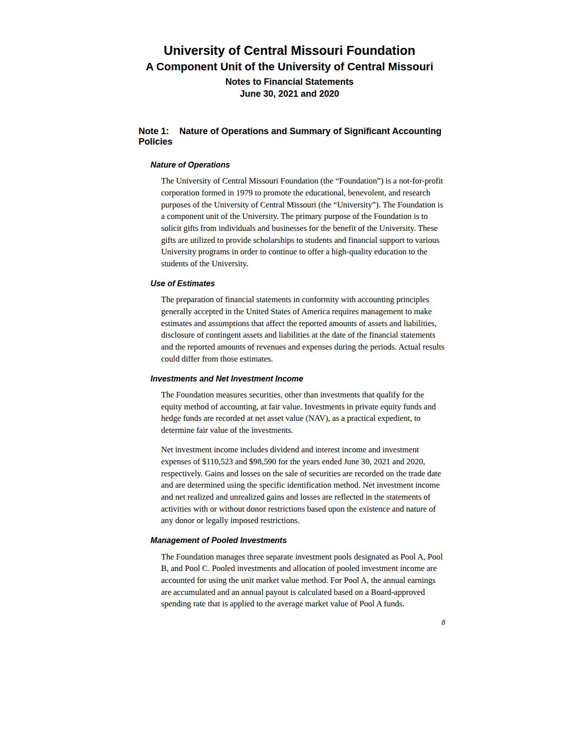University of Central Missouri Foundation
A Component Unit of the University of Central Missouri
Notes to Financial Statements
June 30, 2021 and 2020
Note 1: Nature of Operations and Summary of Significant Accounting Policies
Nature of Operations
The University of Central Missouri Foundation (the “Foundation”) is a not-for-profit corporation formed in 1979 to promote the educational, benevolent, and research purposes of the University of Central Missouri (the “University”). The Foundation is a component unit of the University. The primary purpose of the Foundation is to solicit gifts from individuals and businesses for the benefit of the University. These gifts are utilized to provide scholarships to students and financial support to various University programs in order to continue to offer a high-quality education to the students of the University.
Use of Estimates
The preparation of financial statements in conformity with accounting principles generally accepted in the United States of America requires management to make estimates and assumptions that affect the reported amounts of assets and liabilities, disclosure of contingent assets and liabilities at the date of the financial statements and the reported amounts of revenues and expenses during the periods. Actual results could differ from those estimates.
Investments and Net Investment Income
The Foundation measures securities, other than investments that qualify for the equity method of accounting, at fair value. Investments in private equity funds and hedge funds are recorded at net asset value (NAV), as a practical expedient, to determine fair value of the investments.
Net investment income includes dividend and interest income and investment expenses of $110,523 and $98,590 for the years ended June 30, 2021 and 2020, respectively. Gains and losses on the sale of securities are recorded on the trade date and are determined using the specific identification method. Net investment income and net realized and unrealized gains and losses are reflected in the statements of activities with or without donor restrictions based upon the existence and nature of any donor or legally imposed restrictions.
Management of Pooled Investments
The Foundation manages three separate investment pools designated as Pool A, Pool B, and Pool C. Pooled investments and allocation of pooled investment income are accounted for using the unit market value method. For Pool A, the annual earnings are accumulated and an annual payout is calculated based on a Board-approved spending rate that is applied to the average market value of Pool A funds.
8